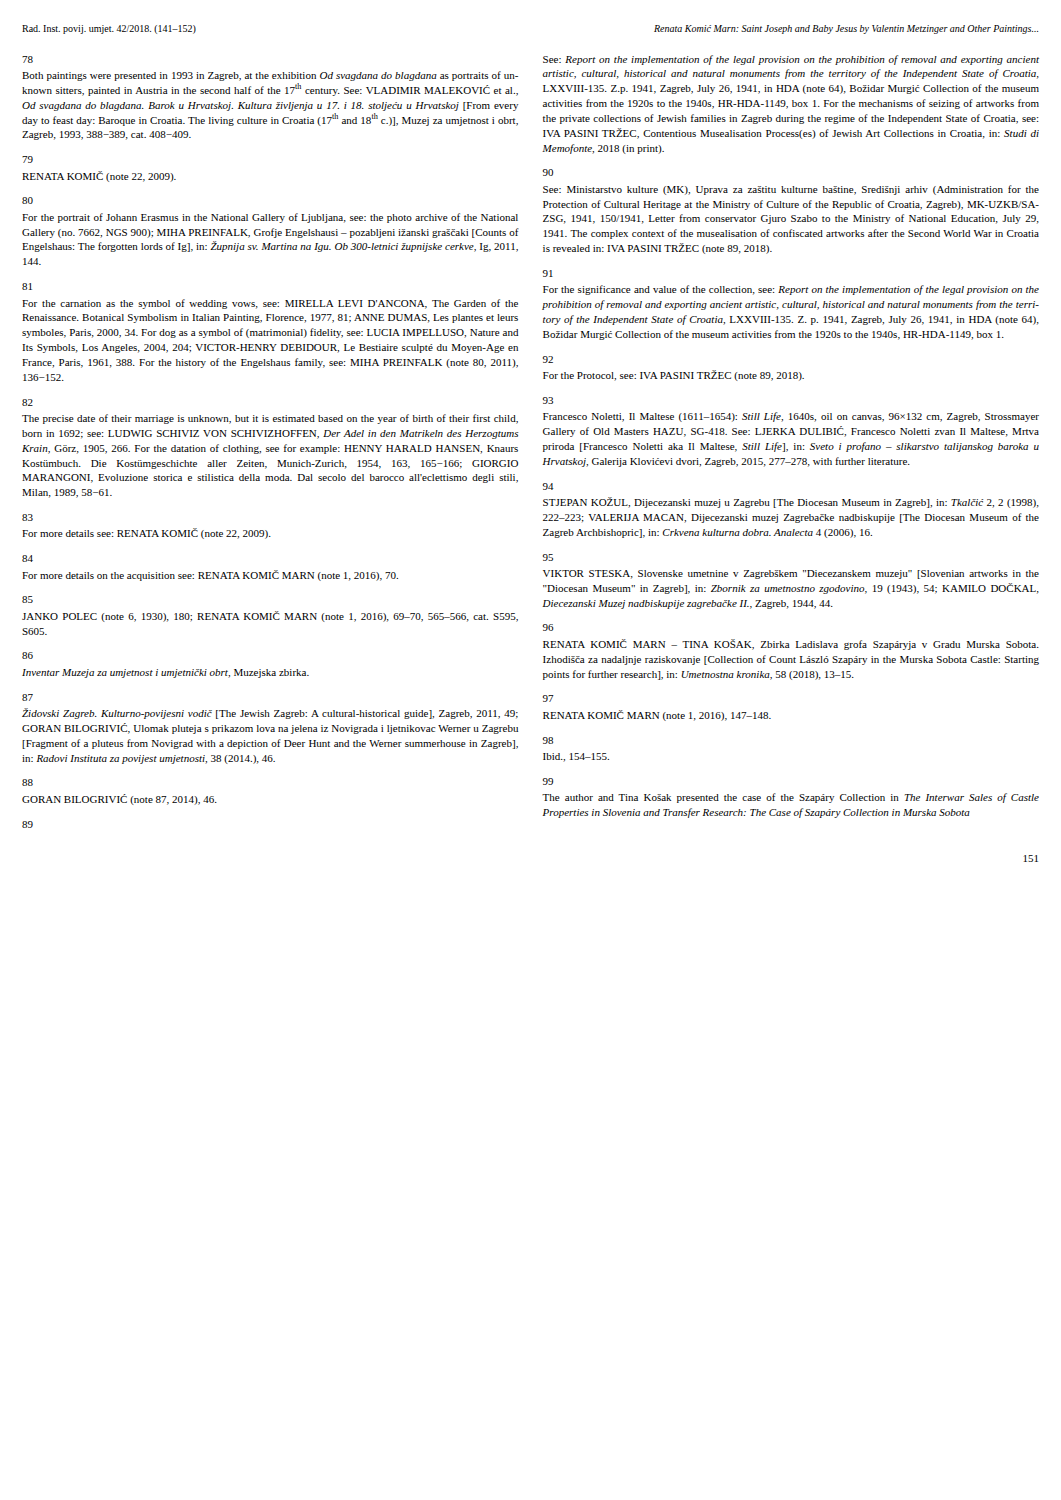Rad. Inst. povij. umjet. 42/2018. (141–152)
Renata Komić Marn: Saint Joseph and Baby Jesus by Valentin Metzinger and Other Paintings...
78
Both paintings were presented in 1993 in Zagreb, at the exhibition Od svagdana do blagdana as portraits of unknown sitters, painted in Austria in the second half of the 17th century. See: VLADIMIR MALEKOVIĆ et al., Od svagdana do blagdana. Barok u Hrvatskoj. Kultura življenja u 17. i 18. stoljeću u Hrvatskoj [From every day to feast day: Baroque in Croatia. The living culture in Croatia (17th and 18th c.)], Muzej za umjetnost i obrt, Zagreb, 1993, 388−389, cat. 408−409.
79
RENATA KOMIČ (note 22, 2009).
80
For the portrait of Johann Erasmus in the National Gallery of Ljubljana, see: the photo archive of the National Gallery (no. 7662, NGS 900); MIHA PREINFALK, Grofje Engelshausi – pozabljeni ižanski graščaki [Counts of Engelshaus: The forgotten lords of Ig], in: Župnija sv. Martina na Igu. Ob 300-letnici župnijske cerkve, Ig, 2011, 144.
81
For the carnation as the symbol of wedding vows, see: MIRELLA LEVI D'ANCONA, The Garden of the Renaissance. Botanical Symbolism in Italian Painting, Florence, 1977, 81; ANNE DUMAS, Les plantes et leurs symboles, Paris, 2000, 34. For dog as a symbol of (matrimonial) fidelity, see: LUCIA IMPELLUSO, Nature and Its Symbols, Los Angeles, 2004, 204; VICTOR-HENRY DEBIDOUR, Le Bestiaire sculpté du Moyen-Age en France, Paris, 1961, 388. For the history of the Engelshaus family, see: MIHA PREINFALK (note 80, 2011), 136−152.
82
The precise date of their marriage is unknown, but it is estimated based on the year of birth of their first child, born in 1692; see: LUDWIG SCHIVIZ VON SCHIVIZHOFFEN, Der Adel in den Matrikeln des Herzogtums Krain, Görz, 1905, 266. For the datation of clothing, see for example: HENNY HARALD HANSEN, Knaurs Kostümbuch. Die Kostümgeschichte aller Zeiten, Munich-Zurich, 1954, 163, 165−166; GIORGIO MARANGONI, Evoluzione storica e stilistica della moda. Dal secolo del barocco all'eclettismo degli stili, Milan, 1989, 58−61.
83
For more details see: RENATA KOMIČ (note 22, 2009).
84
For more details on the acquisition see: RENATA KOMIČ MARN (note 1, 2016), 70.
85
JANKO POLEC (note 6, 1930), 180; RENATA KOMIČ MARN (note 1, 2016), 69–70, 565–566, cat. S595, S605.
86
Inventar Muzeja za umjetnost i umjetnički obrt, Muzejska zbirka.
87
Židovski Zagreb. Kulturno-povijesni vodič [The Jewish Zagreb: A cultural-historical guide], Zagreb, 2011, 49; GORAN BILOGRIVIĆ, Ulomak pluteja s prikazom lova na jelena iz Novigrada i ljetnikovac Werner u Zagrebu [Fragment of a pluteus from Novigrad with a depiction of Deer Hunt and the Werner summerhouse in Zagreb], in: Radovi Instituta za povijest umjetnosti, 38 (2014.), 46.
88
GORAN BILOGRIVIĆ (note 87, 2014), 46.
89
See: Report on the implementation of the legal provision on the prohibition of removal and exporting ancient artistic, cultural, historical and natural monuments from the territory of the Independent State of Croatia, LXXVIII-135. Z.p. 1941, Zagreb, July 26, 1941, in HDA (note 64), Božidar Murgić Collection of the museum activities from the 1920s to the 1940s, HR-HDA-1149, box 1. For the mechanisms of seizing of artworks from the private collections of Jewish families in Zagreb during the regime of the Independent State of Croatia, see: IVA PASINI TRŽEC, Contentious Musealisation Process(es) of Jewish Art Collections in Croatia, in: Studi di Memofonte, 2018 (in print).
90
See: Ministarstvo kulture (MK), Uprava za zaštitu kulturne baštine, Središnji arhiv (Administration for the Protection of Cultural Heritage at the Ministry of Culture of the Republic of Croatia, Zagreb), MK-UZKB/SA-ZSG, 1941, 150/1941, Letter from conservator Gjuro Szabo to the Ministry of National Education, July 29, 1941. The complex context of the musealisation of confiscated artworks after the Second World War in Croatia is revealed in: IVA PASINI TRŽEC (note 89, 2018).
91
For the significance and value of the collection, see: Report on the implementation of the legal provision on the prohibition of removal and exporting ancient artistic, cultural, historical and natural monuments from the territory of the Independent State of Croatia, LXXVIII-135. Z. p. 1941, Zagreb, July 26, 1941, in HDA (note 64), Božidar Murgić Collection of the museum activities from the 1920s to the 1940s, HR-HDA-1149, box 1.
92
For the Protocol, see: IVA PASINI TRŽEC (note 89, 2018).
93
Francesco Noletti, Il Maltese (1611–1654): Still Life, 1640s, oil on canvas, 96×132 cm, Zagreb, Strossmayer Gallery of Old Masters HAZU, SG-418. See: LJERKA DULIBIĆ, Francesco Noletti zvan Il Maltese, Mrtva priroda [Francesco Noletti aka Il Maltese, Still Life], in: Sveto i profano – slikarstvo talijanskog baroka u Hrvatskoj, Galerija Klovićevi dvori, Zagreb, 2015, 277–278, with further literature.
94
STJEPAN KOŽUL, Dijecezanski muzej u Zagrebu [The Diocesan Museum in Zagreb], in: Tkalčić 2, 2 (1998), 222–223; VALERIJA MACAN, Dijecezanski muzej Zagrebačke nadbiskupije [The Diocesan Museum of the Zagreb Archbishopric], in: Crkvena kulturna dobra. Analecta 4 (2006), 16.
95
VIKTOR STESKA, Slovenske umetnine v Zagrebškem "Diecezanskem muzeju" [Slovenian artworks in the "Diocesan Museum" in Zagreb], in: Zbornik za umetnostno zgodovino, 19 (1943), 54; KAMILO DOČKAL, Diecezanski Muzej nadbiskupije zagrebačke II., Zagreb, 1944, 44.
96
RENATA KOMIČ MARN – TINA KOŠAK, Zbirka Ladislava grofa Szapáryja v Gradu Murska Sobota. Izhodišča za nadaljnje raziskovanje [Collection of Count László Szapáry in the Murska Sobota Castle: Starting points for further research], in: Umetnostna kronika, 58 (2018), 13–15.
97
RENATA KOMIČ MARN (note 1, 2016), 147–148.
98
Ibid., 154–155.
99
The author and Tina Košak presented the case of the Szapáry Collection in The Interwar Sales of Castle Properties in Slovenia and Transfer Research: The Case of Szapáry Collection in Murska Sobota
151